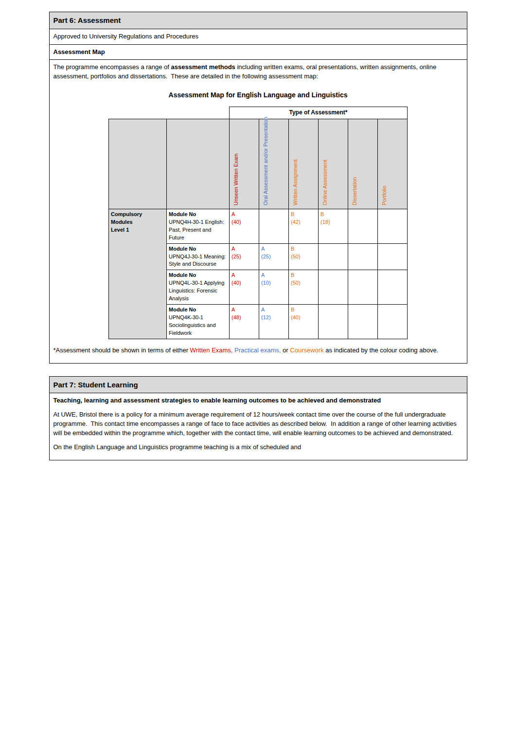Part 6: Assessment
Approved to University Regulations and Procedures
Assessment Map
The programme encompasses a range of assessment methods including written exams, oral presentations, written assignments, online assessment, portfolios and dissertations. These are detailed in the following assessment map:
Assessment Map for English Language and Linguistics
| | | Type of Assessment* |
| | | Unseen Written Exam | Oral Assessment and/or Presentation | Written Assignment | Online Assessment | Dissertation | Portfolio |
| Compulsory Modules Level 1 | Module No UPNQ4H-30-1 English: Past, Present and Future | A (40) | | B (42) | B (18) | | |
| Module No UPNQ4J-30-1 Meaning: Style and Discourse | A (25) | A (25) | B (50) | | | |
| Module No UPNQ4L-30-1 Applying Linguistics: Forensic Analysis | A (40) | A (10) | B (50) | | | |
| Module No UPNQ4K-30-1 Sociolinguistics and Fieldwork | A (48) | A (12) | B (40) | | | |
*Assessment should be shown in terms of either Written Exams, Practical exams, or Coursework as indicated by the colour coding above.
Part 7: Student Learning
Teaching, learning and assessment strategies to enable learning outcomes to be achieved and demonstrated
At UWE, Bristol there is a policy for a minimum average requirement of 12 hours/week contact time over the course of the full undergraduate programme. This contact time encompasses a range of face to face activities as described below. In addition a range of other learning activities will be embedded within the programme which, together with the contact time, will enable learning outcomes to be achieved and demonstrated.
On the English Language and Linguistics programme teaching is a mix of scheduled and